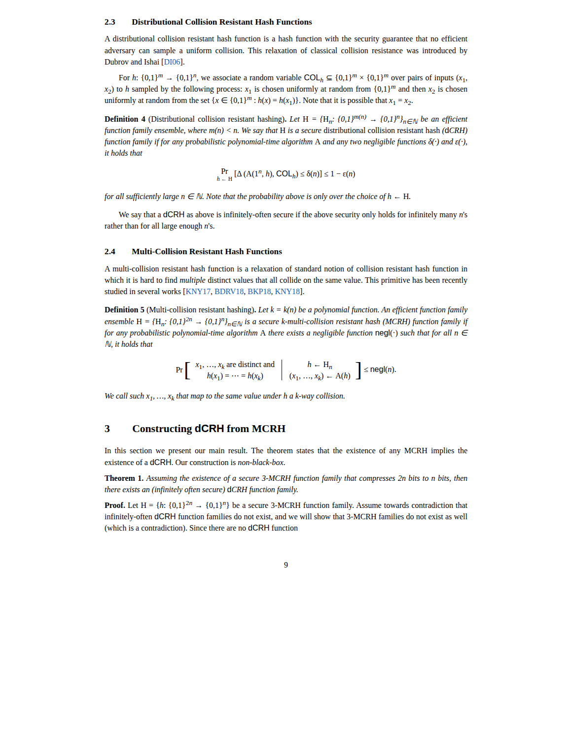2.3 Distributional Collision Resistant Hash Functions
A distributional collision resistant hash function is a hash function with the security guarantee that no efficient adversary can sample a uniform collision. This relaxation of classical collision resistance was introduced by Dubrov and Ishai [DI06].
For h: {0,1}m → {0,1}n, we associate a random variable COLh ⊆ {0,1}m × {0,1}m over pairs of inputs (x1, x2) to h sampled by the following process: x1 is chosen uniformly at random from {0,1}m and then x2 is chosen uniformly at random from the set {x ∈ {0,1}m : h(x) = h(x1)}. Note that it is possible that x1 = x2.
Definition 4 (Distributional collision resistant hashing). Let H = {Hn: {0,1}m(n) → {0,1}n}n∈ℕ be an efficient function family ensemble, where m(n) < n. We say that H is a secure distributional collision resistant hash (dCRH) function family if for any probabilistic polynomial-time algorithm A and any two negligible functions δ(·) and ε(·), it holds that
Pr h ← H [Δ (A(1n, h), COLh) ≤ δ(n)] ≤ 1 − ε(n)
for all sufficiently large n ∈ ℕ. Note that the probability above is only over the choice of h ← H.
We say that a dCRH as above is infinitely-often secure if the above security only holds for infinitely many n's rather than for all large enough n's.
2.4 Multi-Collision Resistant Hash Functions
A multi-collision resistant hash function is a relaxation of standard notion of collision resistant hash function in which it is hard to find multiple distinct values that all collide on the same value. This primitive has been recently studied in several works [KNY17, BDRV18, BKP18, KNY18].
Definition 5 (Multi-collision resistant hashing). Let k = k(n) be a polynomial function. An efficient function family ensemble H = {Hn: {0,1}2n → {0,1}n}n∈ℕ is a secure k-multi-collision resistant hash (MCRH) function family if for any probabilistic polynomial-time algorithm A there exists a negligible function negl(·) such that for all n ∈ ℕ, it holds that
Pr[
| x 1 , …, x k are distinct and |
| h ( x 1 ) = ⋯ = h ( x k ) |
| h ← H n |
| ( x 1 , …, x k ) ← A ( h ) |
] ≤ negl(n).
We call such x1, …, xk that map to the same value under h a k-way collision.
3 Constructing dCRH from MCRH
In this section we present our main result. The theorem states that the existence of any MCRH implies the existence of a dCRH. Our construction is non-black-box.
Theorem 1. Assuming the existence of a secure 3-MCRH function family that compresses 2n bits to n bits, then there exists an (infinitely often secure) d CRH function family.
Proof. Let H = {h: {0,1}2n → {0,1}n} be a secure 3-MCRH function family. Assume towards contradiction that infinitely-often dCRH function families do not exist, and we will show that 3-MCRH families do not exist as well (which is a contradiction). Since there are no dCRH function
9